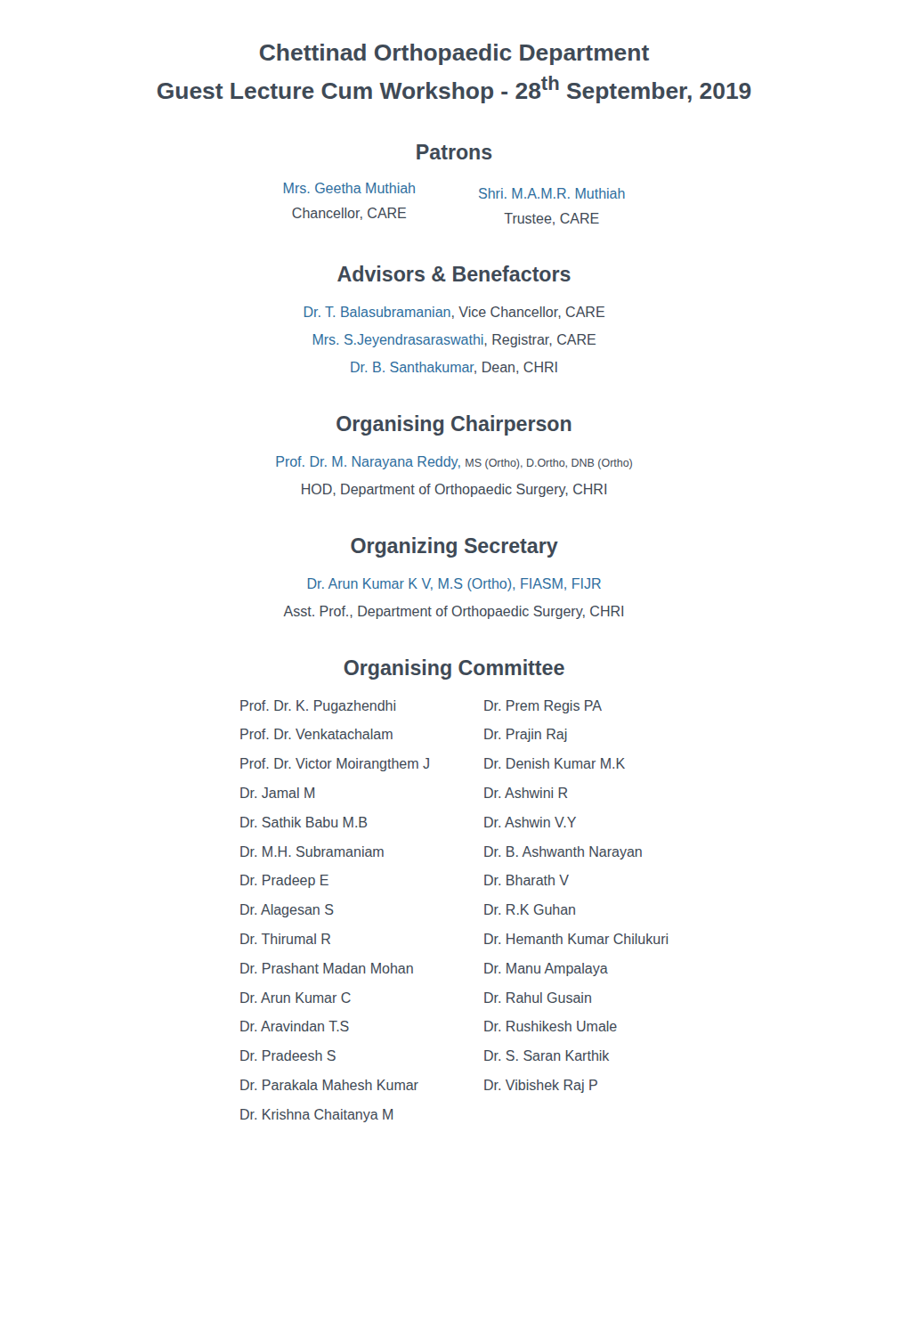Chettinad Orthopaedic Department
Guest Lecture Cum Workshop - 28th September, 2019
Patrons
Mrs. Geetha Muthiah Chancellor, CARE
Shri. M.A.M.R. Muthiah Trustee, CARE
Advisors & Benefactors
Dr. T. Balasubramanian, Vice Chancellor, CARE
Mrs. S.Jeyendrasaraswathi, Registrar, CARE
Dr. B. Santhakumar, Dean, CHRI
Organising Chairperson
Prof. Dr. M. Narayana Reddy, MS (Ortho), D.Ortho, DNB (Ortho)
HOD, Department of Orthopaedic Surgery, CHRI
Organizing Secretary
Dr. Arun Kumar K V, M.S (Ortho), FIASM, FIJR
Asst. Prof., Department of Orthopaedic Surgery, CHRI
Organising Committee
Prof. Dr. K. Pugazhendhi
Prof. Dr. Venkatachalam
Prof. Dr. Victor Moirangthem J
Dr. Jamal M
Dr. Sathik Babu M.B
Dr. M.H. Subramaniam
Dr. Pradeep E
Dr. Alagesan S
Dr. Thirumal R
Dr. Prashant Madan Mohan
Dr. Arun Kumar C
Dr. Aravindan T.S
Dr. Pradeesh S
Dr. Parakala Mahesh Kumar
Dr. Krishna Chaitanya M
Dr. Prem Regis PA
Dr. Prajin Raj
Dr. Denish Kumar M.K
Dr. Ashwini R
Dr. Ashwin V.Y
Dr. B. Ashwanth Narayan
Dr. Bharath V
Dr. R.K Guhan
Dr. Hemanth Kumar Chilukuri
Dr. Manu Ampalaya
Dr. Rahul Gusain
Dr. Rushikesh Umale
Dr. S. Saran Karthik
Dr. Vibishek Raj P